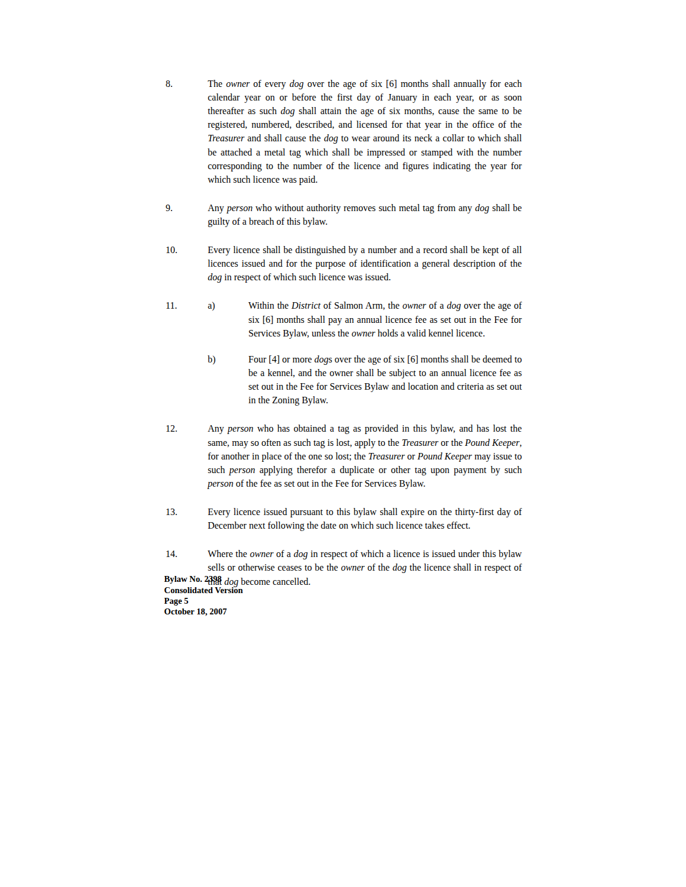8. The owner of every dog over the age of six [6] months shall annually for each calendar year on or before the first day of January in each year, or as soon thereafter as such dog shall attain the age of six months, cause the same to be registered, numbered, described, and licensed for that year in the office of the Treasurer and shall cause the dog to wear around its neck a collar to which shall be attached a metal tag which shall be impressed or stamped with the number corresponding to the number of the licence and figures indicating the year for which such licence was paid.
9. Any person who without authority removes such metal tag from any dog shall be guilty of a breach of this bylaw.
10. Every licence shall be distinguished by a number and a record shall be kept of all licences issued and for the purpose of identification a general description of the dog in respect of which such licence was issued.
11.
a) Within the District of Salmon Arm, the owner of a dog over the age of six [6] months shall pay an annual licence fee as set out in the Fee for Services Bylaw, unless the owner holds a valid kennel licence.
b) Four [4] or more dogs over the age of six [6] months shall be deemed to be a kennel, and the owner shall be subject to an annual licence fee as set out in the Fee for Services Bylaw and location and criteria as set out in the Zoning Bylaw.
12. Any person who has obtained a tag as provided in this bylaw, and has lost the same, may so often as such tag is lost, apply to the Treasurer or the Pound Keeper, for another in place of the one so lost; the Treasurer or Pound Keeper may issue to such person applying therefor a duplicate or other tag upon payment by such person of the fee as set out in the Fee for Services Bylaw.
13. Every licence issued pursuant to this bylaw shall expire on the thirty-first day of December next following the date on which such licence takes effect.
14. Where the owner of a dog in respect of which a licence is issued under this bylaw sells or otherwise ceases to be the owner of the dog the licence shall in respect of that dog become cancelled.
Bylaw No. 2398
Consolidated Version
Page 5
October 18, 2007